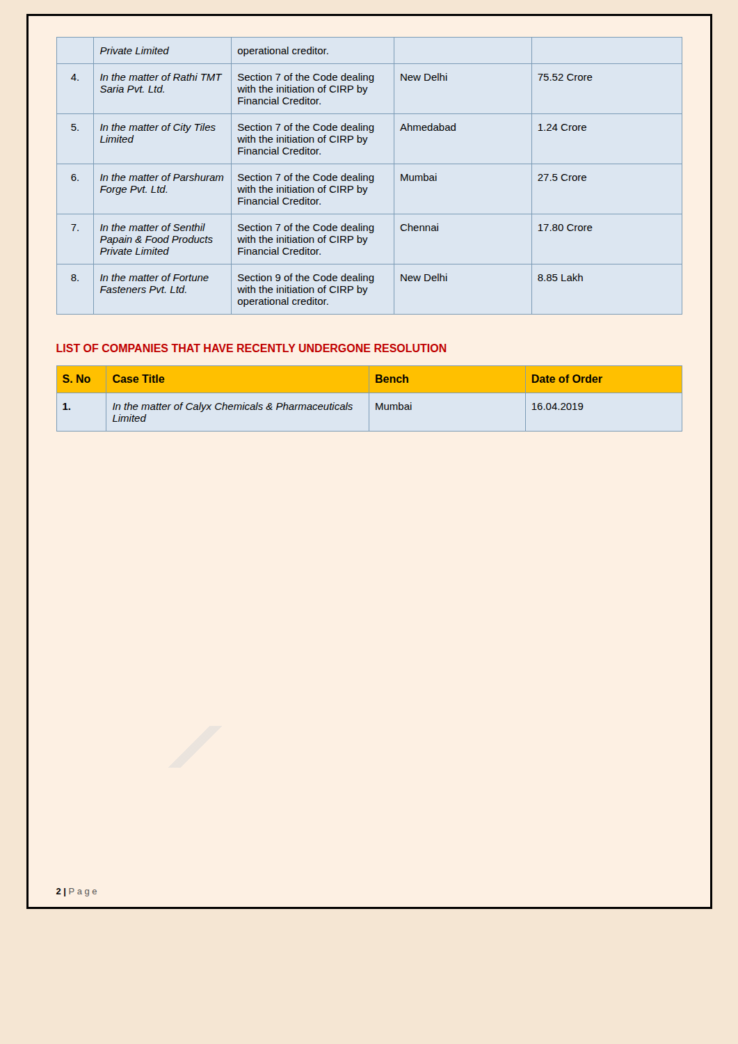| | Private Limited | operational creditor. | | |
| 4. | In the matter of Rathi TMT Saria Pvt. Ltd. | Section 7 of the Code dealing with the initiation of CIRP by Financial Creditor. | New Delhi | 75.52 Crore |
| 5. | In the matter of City Tiles Limited | Section 7 of the Code dealing with the initiation of CIRP by Financial Creditor. | Ahmedabad | 1.24 Crore |
| 6. | In the matter of Parshuram Forge Pvt. Ltd. | Section 7 of the Code dealing with the initiation of CIRP by Financial Creditor. | Mumbai | 27.5 Crore |
| 7. | In the matter of Senthil Papain & Food Products Private Limited | Section 7 of the Code dealing with the initiation of CIRP by Financial Creditor. | Chennai | 17.80 Crore |
| 8. | In the matter of Fortune Fasteners Pvt. Ltd. | Section 9 of the Code dealing with the initiation of CIRP by operational creditor. | New Delhi | 8.85 Lakh |
LIST OF COMPANIES THAT HAVE RECENTLY UNDERGONE RESOLUTION
| S. No | Case Title | Bench | Date of Order |
| --- | --- | --- | --- |
| 1. | In the matter of Calyx Chemicals & Pharmaceuticals Limited | Mumbai | 16.04.2019 |
2 | P a g e